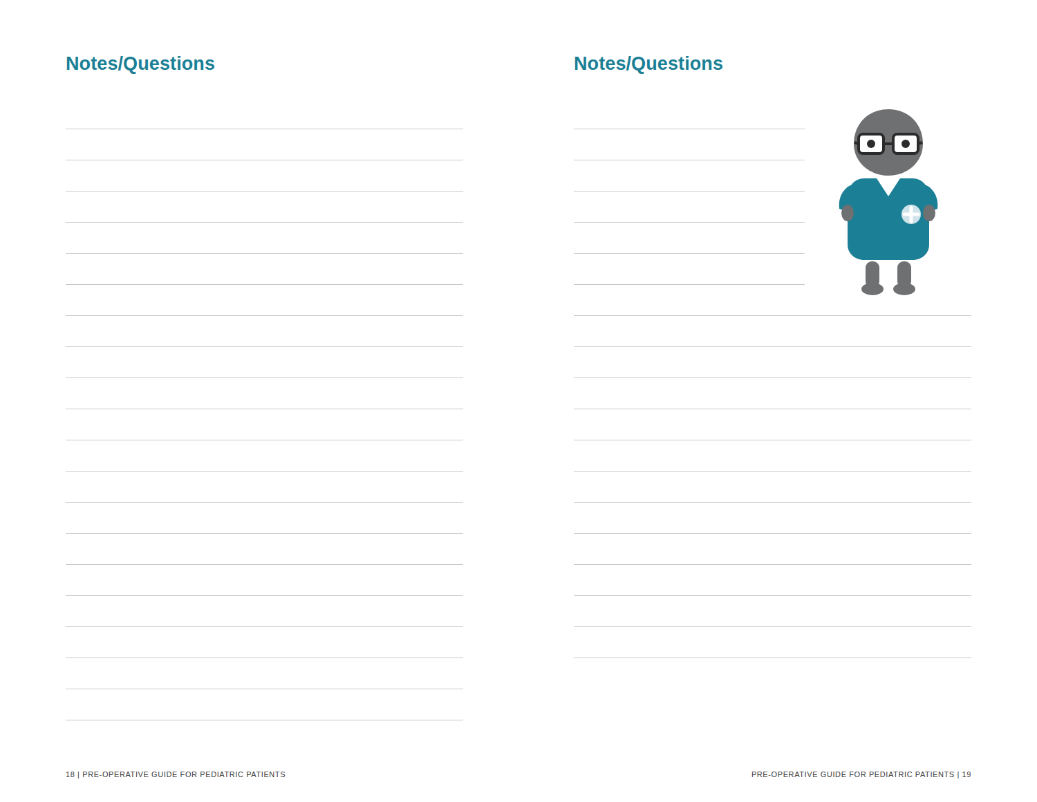Notes/Questions
18 | Pre-Operative Guide for Pediatric Patients
Notes/Questions
Pre-Operative Guide for Pediatric Patients | 19